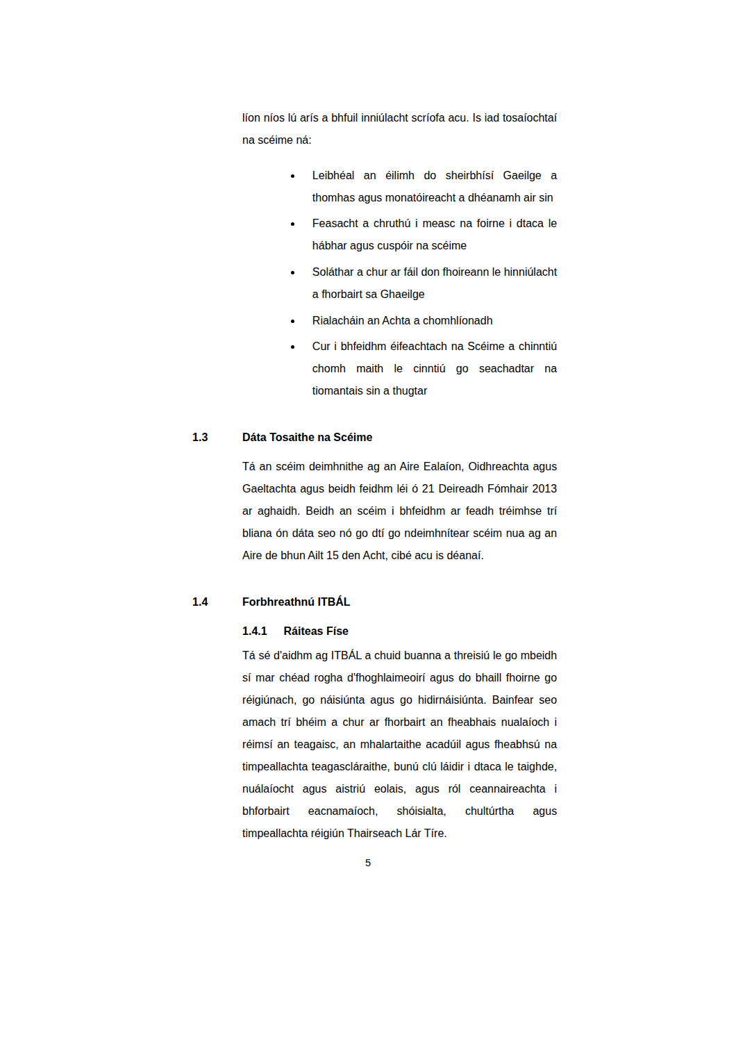líon níos lú arís a bhfuil inniúlacht scríofa acu. Is iad tosaíochtaí na scéime ná:
Leibhéal an éilimh do sheirbhísí Gaeilge a thomhas agus monatóireacht a dhéanamh air sin
Feasacht a chruthú i measc na foirne i dtaca le hábhar agus cuspóir na scéime
Soláthar a chur ar fáil don fhoireann le hinniúlacht a fhorbairt sa Ghaeilge
Rialacháin an Achta a chomhlíonadh
Cur i bhfeidhm éifeachtach na Scéime a chinntiú chomh maith le cinntiú go seachadtar na tiomantais sin a thugtar
1.3
Dáta Tosaithe na Scéime
Tá an scéim deimhnithe ag an Aire Ealaíon, Oidhreachta agus Gaeltachta agus beidh feidhm léi ó 21 Deireadh Fómhair 2013 ar aghaidh. Beidh an scéim i bhfeidhm ar feadh tréimhse trí bliana ón dáta seo nó go dtí go ndeimhnítear scéim nua ag an Aire de bhun Ailt 15 den Acht, cibé acu is déanaí.
1.4
Forbhreathnú ITBÁL
1.4.1 Ráiteas Físe
Tá sé d'aidhm ag ITBÁL a chuid buanna a threisiú le go mbeidh sí mar chéad rogha d'fhoghlaimeoirí agus do bhaill fhoirne go réigiúnach, go náisiúnta agus go hidirnáisiúnta. Bainfear seo amach trí bhéim a chur ar fhorbairt an fheabhais nualaíoch i réimsí an teagaisc, an mhalartaithe acadúil agus fheabhsú na timpeallachta teagascláraithe, bunú clú láidir i dtaca le taighde, nuálaíocht agus aistriú eolais, agus ról ceannaireachta i bhforbairt eacnamaíoch, shóisialta, chultúrtha agus timpeallachta réigiún Thairseach Lár Tíre.
5